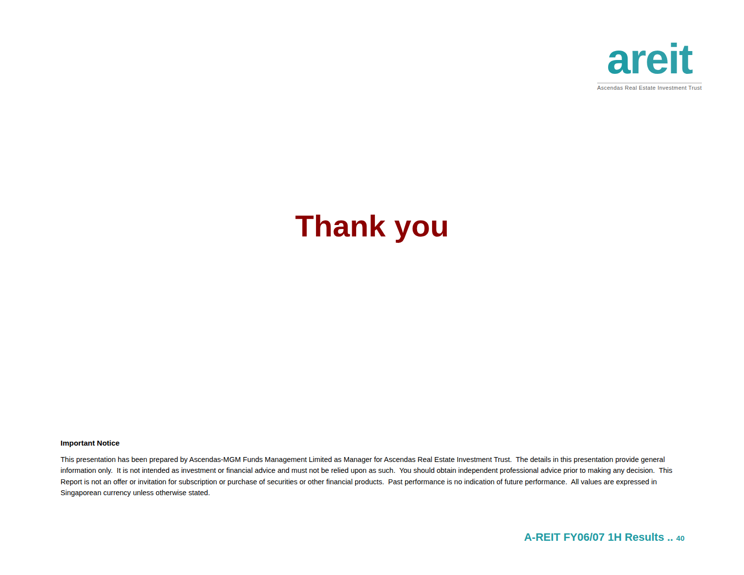areit
Ascendas Real Estate Investment Trust
Thank you
Important Notice
This presentation has been prepared by Ascendas-MGM Funds Management Limited as Manager for Ascendas Real Estate Investment Trust. The details in this presentation provide general information only. It is not intended as investment or financial advice and must not be relied upon as such. You should obtain independent professional advice prior to making any decision. This Report is not an offer or invitation for subscription or purchase of securities or other financial products. Past performance is no indication of future performance. All values are expressed in Singaporean currency unless otherwise stated.
A-REIT FY06/07 1H Results .. 40